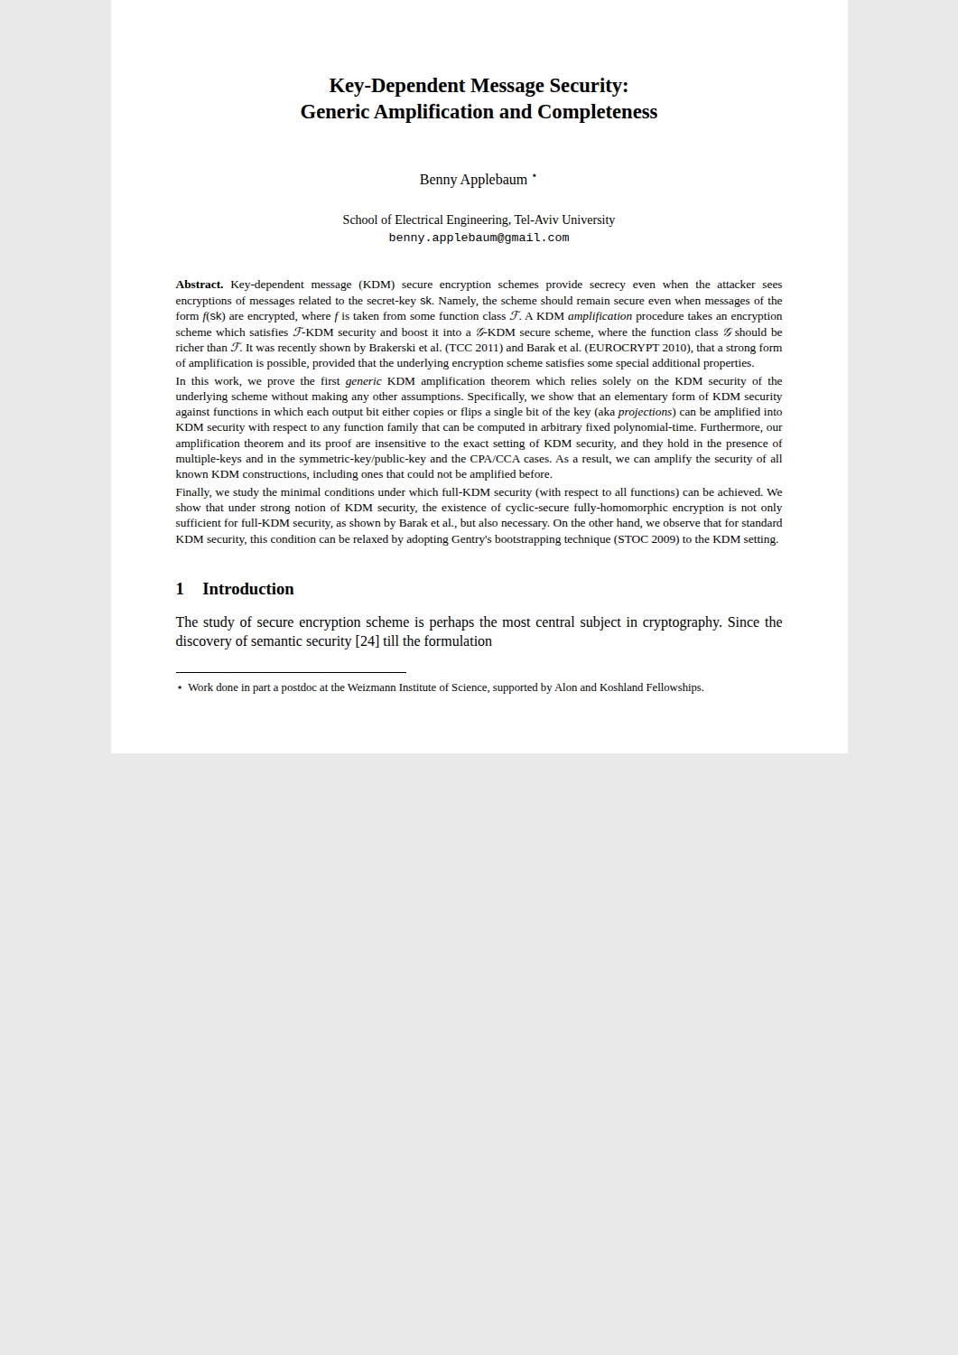Key-Dependent Message Security:
Generic Amplification and Completeness
Benny Applebaum ⋆
School of Electrical Engineering, Tel-Aviv University
benny.applebaum@gmail.com
Abstract. Key-dependent message (KDM) secure encryption schemes provide secrecy even when the attacker sees encryptions of messages related to the secret-key sk. Namely, the scheme should remain secure even when messages of the form f(sk) are encrypted, where f is taken from some function class ℱ. A KDM amplification procedure takes an encryption scheme which satisfies ℱ-KDM security and boost it into a 𝒢-KDM secure scheme, where the function class 𝒢 should be richer than ℱ. It was recently shown by Brakerski et al. (TCC 2011) and Barak et al. (EUROCRYPT 2010), that a strong form of amplification is possible, provided that the underlying encryption scheme satisfies some special additional properties.
In this work, we prove the first generic KDM amplification theorem which relies solely on the KDM security of the underlying scheme without making any other assumptions. Specifically, we show that an elementary form of KDM security against functions in which each output bit either copies or flips a single bit of the key (aka projections) can be amplified into KDM security with respect to any function family that can be computed in arbitrary fixed polynomial-time. Furthermore, our amplification theorem and its proof are insensitive to the exact setting of KDM security, and they hold in the presence of multiple-keys and in the symmetric-key/public-key and the CPA/CCA cases. As a result, we can amplify the security of all known KDM constructions, including ones that could not be amplified before.
Finally, we study the minimal conditions under which full-KDM security (with respect to all functions) can be achieved. We show that under strong notion of KDM security, the existence of cyclic-secure fully-homomorphic encryption is not only sufficient for full-KDM security, as shown by Barak et al., but also necessary. On the other hand, we observe that for standard KDM security, this condition can be relaxed by adopting Gentry's bootstrapping technique (STOC 2009) to the KDM setting.
1 Introduction
The study of secure encryption scheme is perhaps the most central subject in cryptography. Since the discovery of semantic security [24] till the formulation
⋆Work done in part a postdoc at the Weizmann Institute of Science, supported by Alon and Koshland Fellowships.